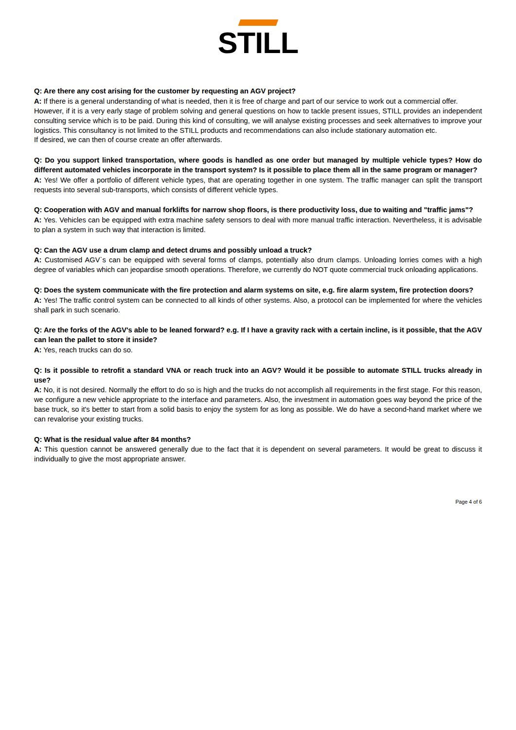STILL
Q: Are there any cost arising for the customer by requesting an AGV project?
A: If there is a general understanding of what is needed, then it is free of charge and part of our service to work out a commercial offer.
However, if it is a very early stage of problem solving and general questions on how to tackle present issues, STILL provides an independent consulting service which is to be paid. During this kind of consulting, we will analyse existing processes and seek alternatives to improve your logistics. This consultancy is not limited to the STILL products and recommendations can also include stationary automation etc.
If desired, we can then of course create an offer afterwards.
Q: Do you support linked transportation, where goods is handled as one order but managed by multiple vehicle types? How do different automated vehicles incorporate in the transport system? Is it possible to place them all in the same program or manager?
A: Yes! We offer a portfolio of different vehicle types, that are operating together in one system. The traffic manager can split the transport requests into several sub-transports, which consists of different vehicle types.
Q: Cooperation with AGV and manual forklifts for narrow shop floors, is there productivity loss, due to waiting and "traffic jams"?
A: Yes. Vehicles can be equipped with extra machine safety sensors to deal with more manual traffic interaction. Nevertheless, it is advisable to plan a system in such way that interaction is limited.
Q: Can the AGV use a drum clamp and detect drums and possibly unload a truck?
A: Customised AGV`s can be equipped with several forms of clamps, potentially also drum clamps. Unloading lorries comes with a high degree of variables which can jeopardise smooth operations. Therefore, we currently do NOT quote commercial truck onloading applications.
Q: Does the system communicate with the fire protection and alarm systems on site, e.g. fire alarm system, fire protection doors?
A: Yes! The traffic control system can be connected to all kinds of other systems. Also, a protocol can be implemented for where the vehicles shall park in such scenario.
Q: Are the forks of the AGV's able to be leaned forward? e.g. If I have a gravity rack with a certain incline, is it possible, that the AGV can lean the pallet to store it inside?
A: Yes, reach trucks can do so.
Q: Is it possible to retrofit a standard VNA or reach truck into an AGV? Would it be possible to automate STILL trucks already in use?
A: No, it is not desired. Normally the effort to do so is high and the trucks do not accomplish all requirements in the first stage. For this reason, we configure a new vehicle appropriate to the interface and parameters. Also, the investment in automation goes way beyond the price of the base truck, so it's better to start from a solid basis to enjoy the system for as long as possible. We do have a second-hand market where we can revalorise your existing trucks.
Q: What is the residual value after 84 months?
A: This question cannot be answered generally due to the fact that it is dependent on several parameters. It would be great to discuss it individually to give the most appropriate answer.
Page 4 of 6